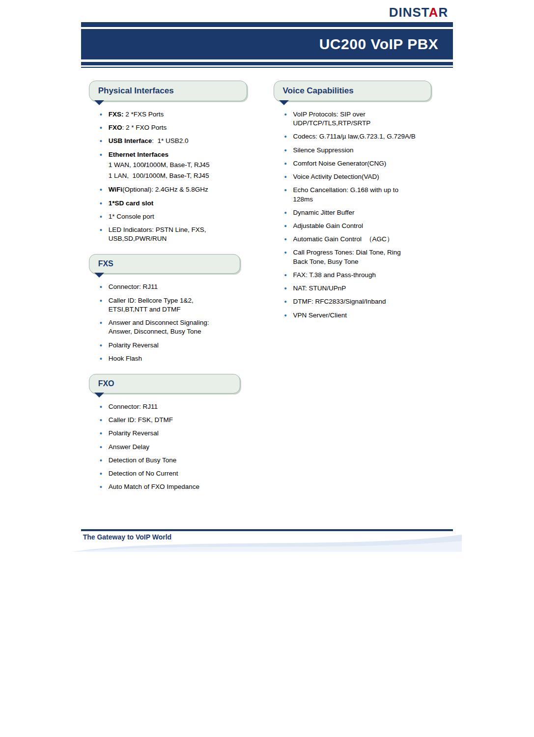DINSTAR
UC200 VoIP PBX
Physical Interfaces
FXS: 2 *FXS Ports
FXO: 2 * FXO Ports
USB Interface: 1* USB2.0
Ethernet Interfaces
1 WAN, 100/1000M, Base-T, RJ45
1 LAN, 100/1000M, Base-T, RJ45
WiFi(Optional): 2.4GHz & 5.8GHz
1*SD card slot
1* Console port
LED Indicators: PSTN Line, FXS,
USB,SD,PWR/RUN
FXS
Connector: RJ11
Caller ID: Bellcore Type 1&2,
ETSI,BT,NTT and DTMF
Answer and Disconnect Signaling:
Answer, Disconnect, Busy Tone
Polarity Reversal
Hook Flash
FXO
Connector: RJ11
Caller ID: FSK, DTMF
Polarity Reversal
Answer Delay
Detection of Busy Tone
Detection of No Current
Auto Match of FXO Impedance
Voice Capabilities
VoIP Protocols: SIP over
UDP/TCP/TLS,RTP/SRTP
Codecs: G.711a/µ law,G.723.1, G.729A/B
Silence Suppression
Comfort Noise Generator(CNG)
Voice Activity Detection(VAD)
Echo Cancellation: G.168 with up to
128ms
Dynamic Jitter Buffer
Adjustable Gain Control
Automatic Gain Control （AGC）
Call Progress Tones: Dial Tone, Ring
Back Tone, Busy Tone
FAX: T.38 and Pass-through
NAT: STUN/UPnP
DTMF: RFC2833/Signal/Inband
VPN Server/Client
The Gateway to VoIP World